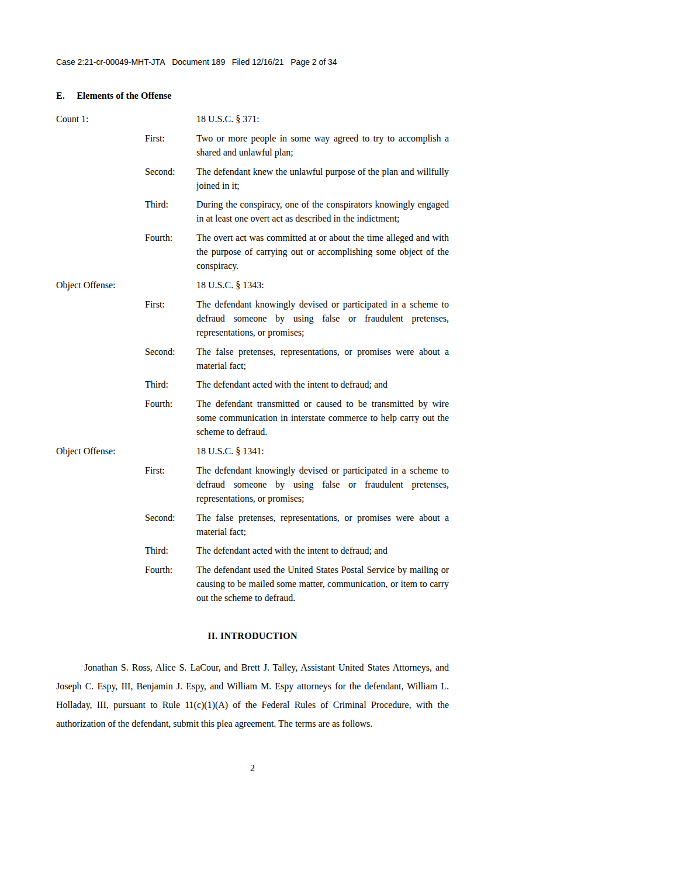Case 2:21-cr-00049-MHT-JTA Document 189 Filed 12/16/21 Page 2 of 34
E. Elements of the Offense
| Count 1: | | 18 U.S.C. § 371: |
| | First: | Two or more people in some way agreed to try to accomplish a shared and unlawful plan; |
| | Second: | The defendant knew the unlawful purpose of the plan and willfully joined in it; |
| | Third: | During the conspiracy, one of the conspirators knowingly engaged in at least one overt act as described in the indictment; |
| | Fourth: | The overt act was committed at or about the time alleged and with the purpose of carrying out or accomplishing some object of the conspiracy. |
| Object Offense: | | 18 U.S.C. § 1343: |
| | First: | The defendant knowingly devised or participated in a scheme to defraud someone by using false or fraudulent pretenses, representations, or promises; |
| | Second: | The false pretenses, representations, or promises were about a material fact; |
| | Third: | The defendant acted with the intent to defraud; and |
| | Fourth: | The defendant transmitted or caused to be transmitted by wire some communication in interstate commerce to help carry out the scheme to defraud. |
| Object Offense: | | 18 U.S.C. § 1341: |
| | First: | The defendant knowingly devised or participated in a scheme to defraud someone by using false or fraudulent pretenses, representations, or promises; |
| | Second: | The false pretenses, representations, or promises were about a material fact; |
| | Third: | The defendant acted with the intent to defraud; and |
| | Fourth: | The defendant used the United States Postal Service by mailing or causing to be mailed some matter, communication, or item to carry out the scheme to defraud. |
II. INTRODUCTION
Jonathan S. Ross, Alice S. LaCour, and Brett J. Talley, Assistant United States Attorneys, and Joseph C. Espy, III, Benjamin J. Espy, and William M. Espy attorneys for the defendant, William L. Holladay, III, pursuant to Rule 11(c)(1)(A) of the Federal Rules of Criminal Procedure, with the authorization of the defendant, submit this plea agreement. The terms are as follows.
2